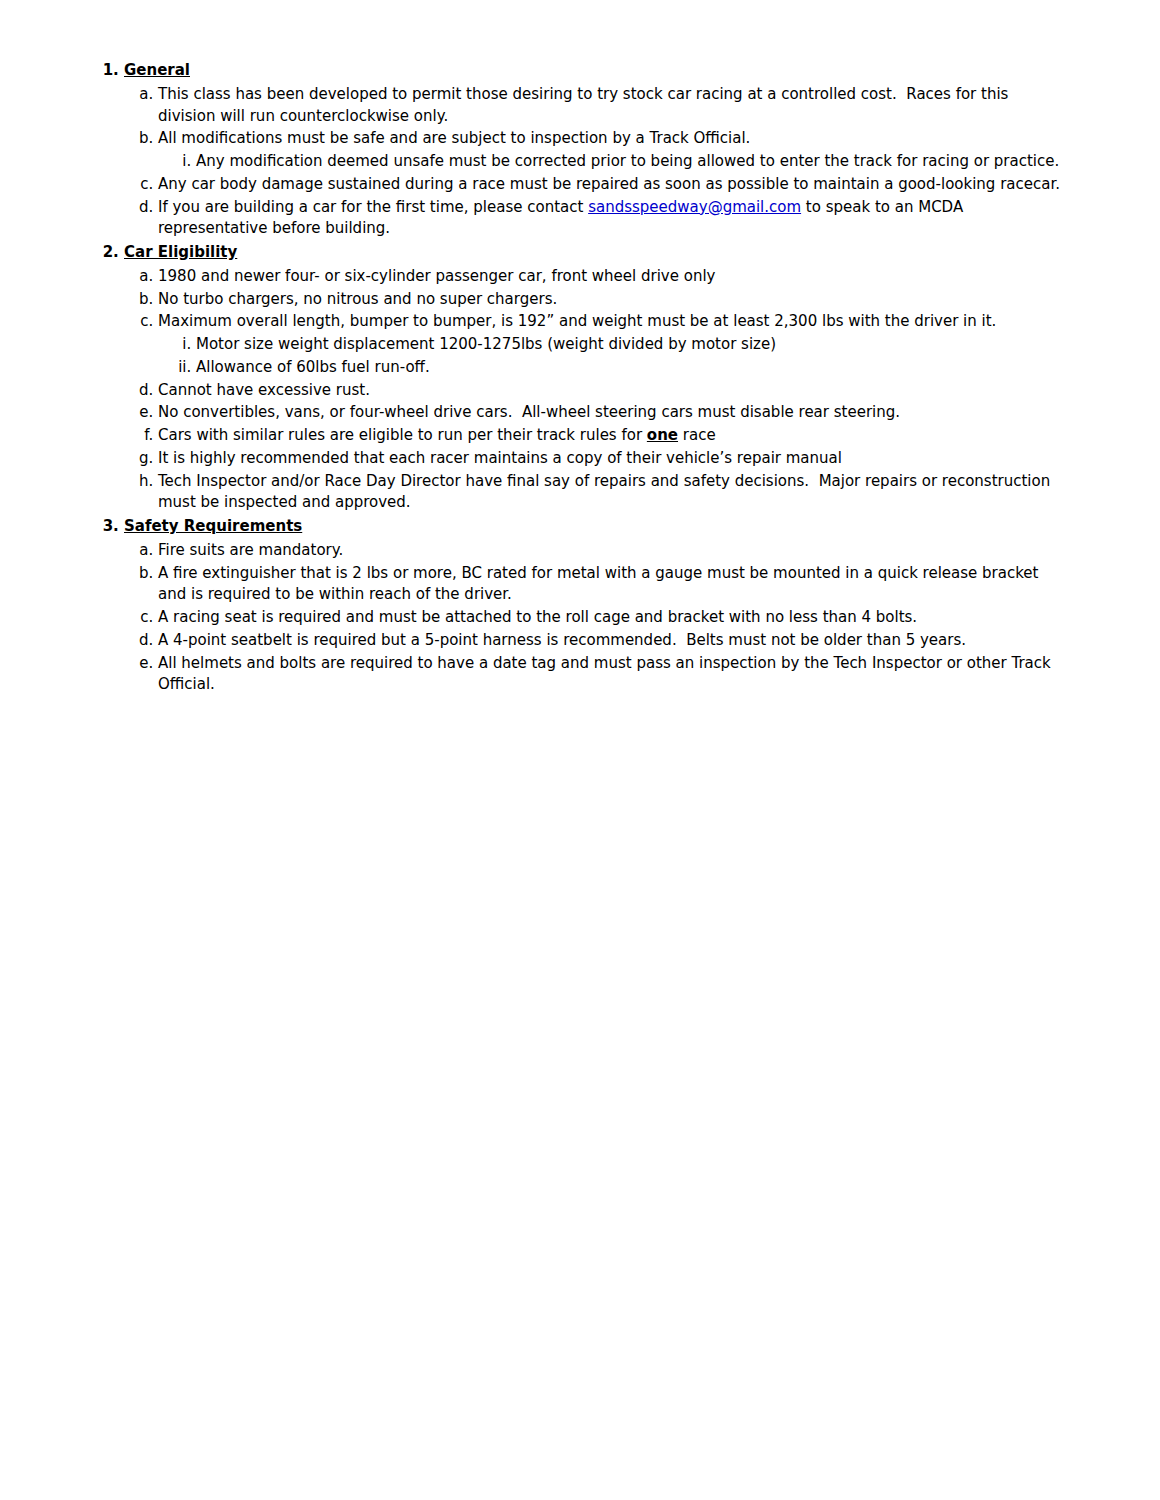General
This class has been developed to permit those desiring to try stock car racing at a controlled cost. Races for this division will run counterclockwise only.
All modifications must be safe and are subject to inspection by a Track Official.
Any modification deemed unsafe must be corrected prior to being allowed to enter the track for racing or practice.
Any car body damage sustained during a race must be repaired as soon as possible to maintain a good-looking racecar.
If you are building a car for the first time, please contact sandsspeedway@gmail.com to speak to an MCDA representative before building.
Car Eligibility
1980 and newer four- or six-cylinder passenger car, front wheel drive only
No turbo chargers, no nitrous and no super chargers.
Maximum overall length, bumper to bumper, is 192” and weight must be at least 2,300 lbs with the driver in it.
Motor size weight displacement 1200-1275lbs (weight divided by motor size)
Allowance of 60lbs fuel run-off.
Cannot have excessive rust.
No convertibles, vans, or four-wheel drive cars. All-wheel steering cars must disable rear steering.
Cars with similar rules are eligible to run per their track rules for one race
It is highly recommended that each racer maintains a copy of their vehicle’s repair manual
Tech Inspector and/or Race Day Director have final say of repairs and safety decisions. Major repairs or reconstruction must be inspected and approved.
Safety Requirements
Fire suits are mandatory.
A fire extinguisher that is 2 lbs or more, BC rated for metal with a gauge must be mounted in a quick release bracket and is required to be within reach of the driver.
A racing seat is required and must be attached to the roll cage and bracket with no less than 4 bolts.
A 4-point seatbelt is required but a 5-point harness is recommended. Belts must not be older than 5 years.
All helmets and bolts are required to have a date tag and must pass an inspection by the Tech Inspector or other Track Official.